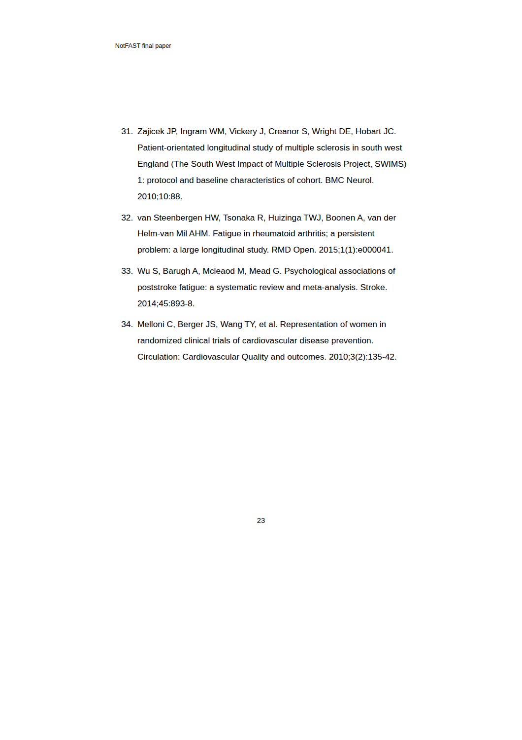NotFAST final paper
31. Zajicek JP, Ingram WM, Vickery J, Creanor S, Wright DE, Hobart JC. Patient-orientated longitudinal study of multiple sclerosis in south west England (The South West Impact of Multiple Sclerosis Project, SWIMS) 1: protocol and baseline characteristics of cohort. BMC Neurol. 2010;10:88.
32. van Steenbergen HW, Tsonaka R, Huizinga TWJ, Boonen A, van der Helm-van Mil AHM. Fatigue in rheumatoid arthritis; a persistent problem: a large longitudinal study. RMD Open. 2015;1(1):e000041.
33. Wu S, Barugh A, Mcleaod M, Mead G. Psychological associations of poststroke fatigue: a systematic review and meta-analysis. Stroke. 2014;45:893-8.
34. Melloni C, Berger JS, Wang TY, et al. Representation of women in randomized clinical trials of cardiovascular disease prevention. Circulation: Cardiovascular Quality and outcomes. 2010;3(2):135-42.
23